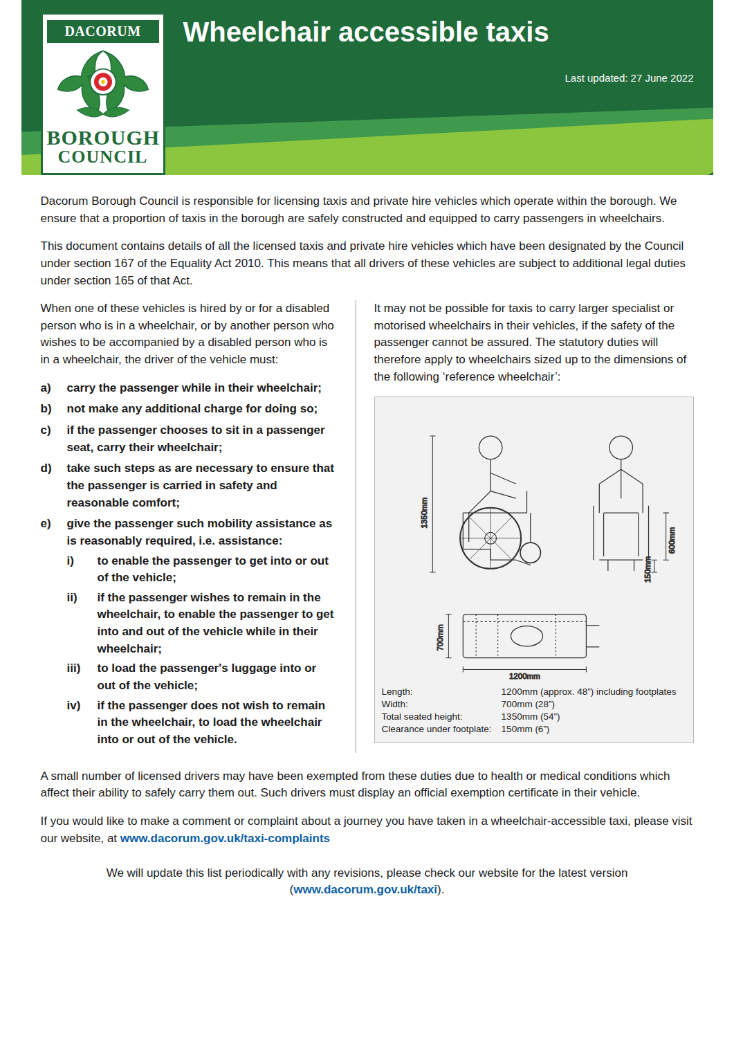DACORUM
BOROUGH COUNCIL
Wheelchair accessible taxis
Last updated: 27 June 2022
Dacorum Borough Council is responsible for licensing taxis and private hire vehicles which operate within the borough. We ensure that a proportion of taxis in the borough are safely constructed and equipped to carry passengers in wheelchairs.
This document contains details of all the licensed taxis and private hire vehicles which have been designated by the Council under section 167 of the Equality Act 2010. This means that all drivers of these vehicles are subject to additional legal duties under section 165 of that Act.
When one of these vehicles is hired by or for a disabled person who is in a wheelchair, or by another person who wishes to be accompanied by a disabled person who is in a wheelchair, the driver of the vehicle must:
carry the passenger while in their wheelchair;
not make any additional charge for doing so;
if the passenger chooses to sit in a passenger seat, carry their wheelchair;
take such steps as are necessary to ensure that the passenger is carried in safety and reasonable comfort;
give the passenger such mobility assistance as is reasonably required, i.e. assistance:
to enable the passenger to get into or out of the vehicle;
if the passenger wishes to remain in the wheelchair, to enable the passenger to get into and out of the vehicle while in their wheelchair;
to load the passenger's luggage into or out of the vehicle;
if the passenger does not wish to remain in the wheelchair, to load the wheelchair into or out of the vehicle.
It may not be possible for taxis to carry larger specialist or motorised wheelchairs in their vehicles, if the safety of the passenger cannot be assured. The statutory duties will therefore apply to wheelchairs sized up to the dimensions of the following ‘reference wheelchair’:
1350mm 600mm 150mm 700mm 1200mm
| Length: | 1200mm (approx. 48”) including footplates |
| Width: | 700mm (28”) |
| Total seated height: | 1350mm (54”) |
| Clearance under footplate: | 150mm (6”) |
A small number of licensed drivers may have been exempted from these duties due to health or medical conditions which affect their ability to safely carry them out. Such drivers must display an official exemption certificate in their vehicle.
If you would like to make a comment or complaint about a journey you have taken in a wheelchair-accessible taxi, please visit our website, at www.dacorum.gov.uk/taxi-complaints
We will update this list periodically with any revisions, please check our website for the latest version
(www.dacorum.gov.uk/taxi).